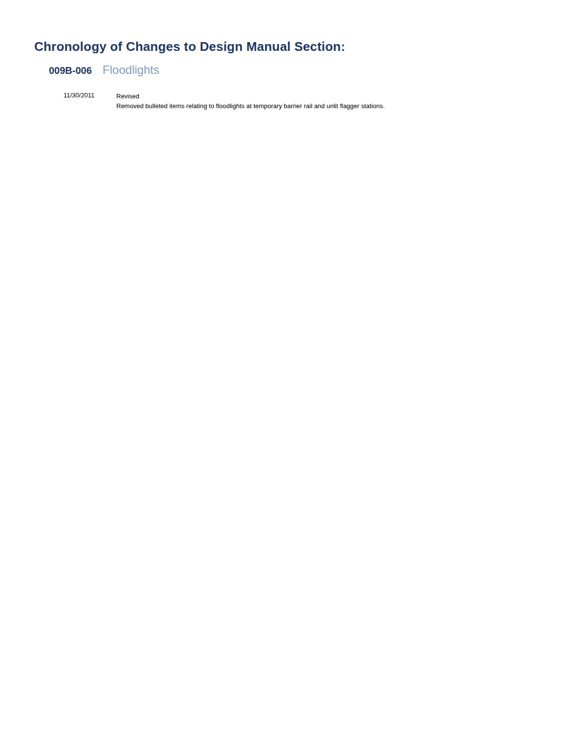Chronology of Changes to Design Manual Section:
009B-006 Floodlights
11/30/2011
Revised Removed bulleted items relating to floodlights at temporary barrier rail and unlit flagger stations.